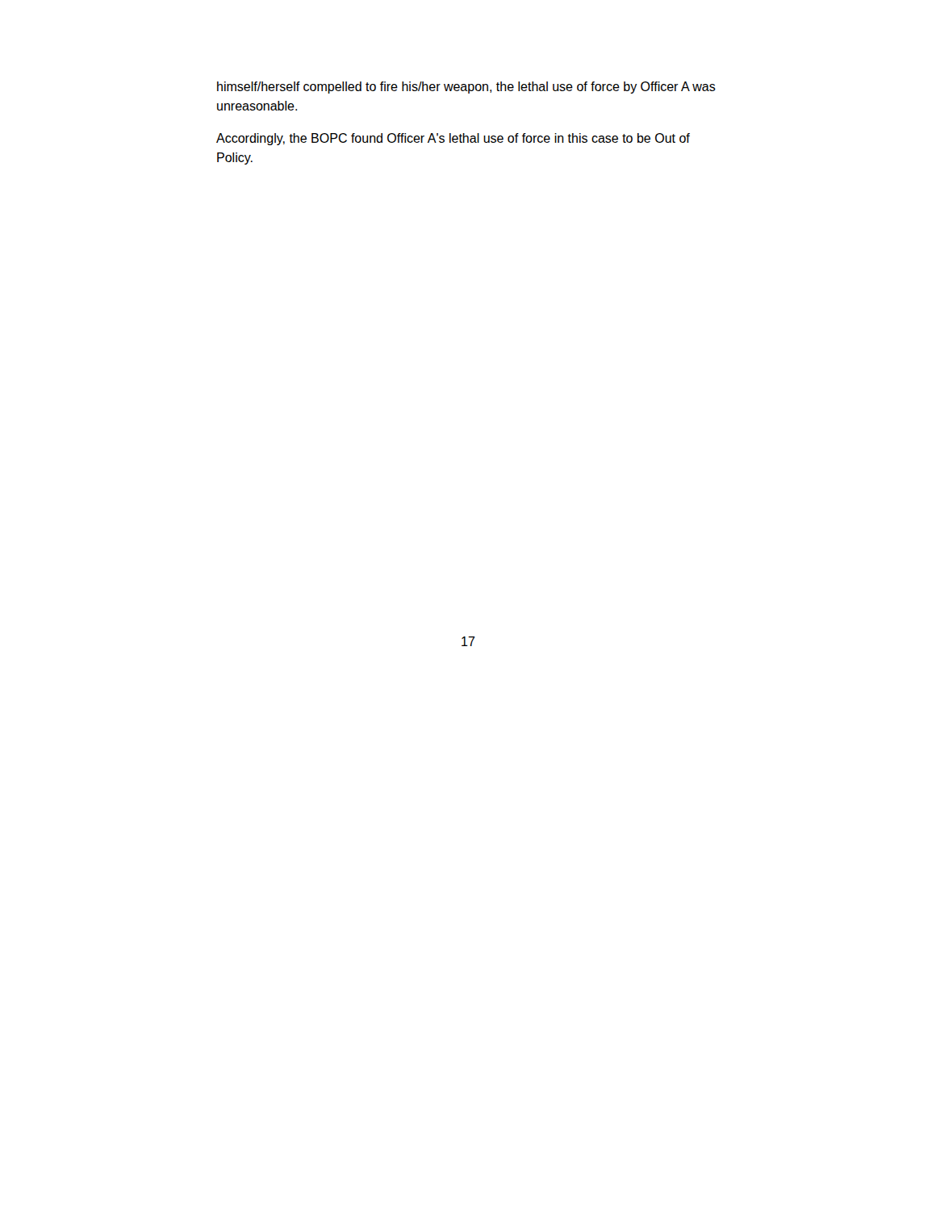himself/herself compelled to fire his/her weapon, the lethal use of force by Officer A was unreasonable.
Accordingly, the BOPC found Officer A's lethal use of force in this case to be Out of Policy.
17